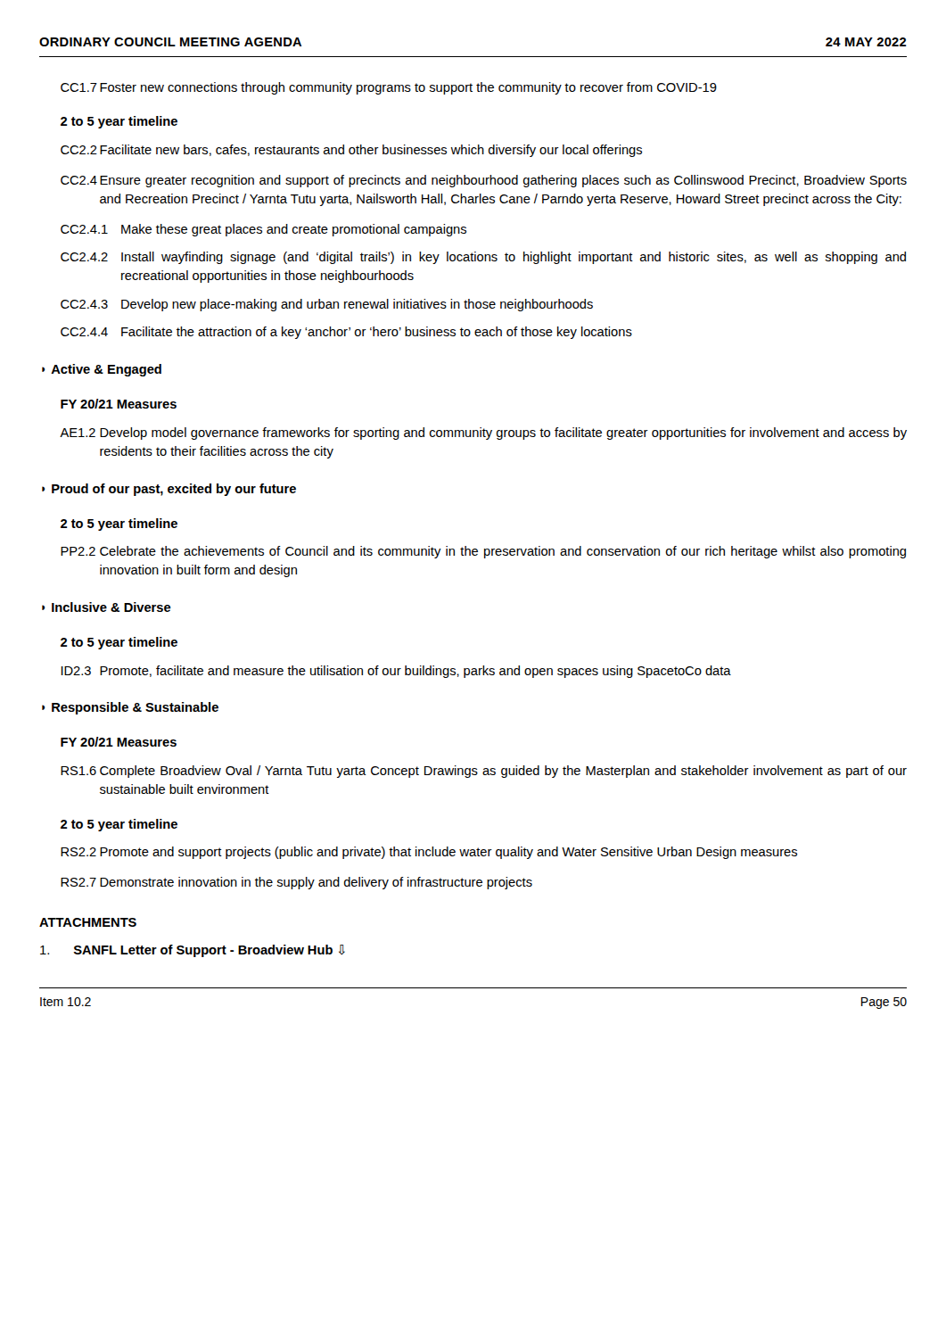ORDINARY COUNCIL MEETING AGENDA 24 MAY 2022
CC1.7
Foster new connections through community programs to support the community to recover from COVID-19
2 to 5 year timeline
CC2.2
Facilitate new bars, cafes, restaurants and other businesses which diversify our local offerings
CC2.4
Ensure greater recognition and support of precincts and neighbourhood gathering places such as Collinswood Precinct, Broadview Sports and Recreation Precinct / Yarnta Tutu yarta, Nailsworth Hall, Charles Cane / Parndo yerta Reserve, Howard Street precinct across the City:
CC2.4.1
Make these great places and create promotional campaigns
CC2.4.2
Install wayfinding signage (and ‘digital trails’) in key locations to highlight important and historic sites, as well as shopping and recreational opportunities in those neighbourhoods
CC2.4.3
Develop new place-making and urban renewal initiatives in those neighbourhoods
CC2.4.4
Facilitate the attraction of a key ‘anchor’ or ‘hero’ business to each of those key locations
Active & Engaged
FY 20/21 Measures
AE1.2
Develop model governance frameworks for sporting and community groups to facilitate greater opportunities for involvement and access by residents to their facilities across the city
Proud of our past, excited by our future
2 to 5 year timeline
PP2.2
Celebrate the achievements of Council and its community in the preservation and conservation of our rich heritage whilst also promoting innovation in built form and design
Inclusive & Diverse
2 to 5 year timeline
ID2.3
Promote, facilitate and measure the utilisation of our buildings, parks and open spaces using SpacetoCo data
Responsible & Sustainable
FY 20/21 Measures
RS1.6
Complete Broadview Oval / Yarnta Tutu yarta Concept Drawings as guided by the Masterplan and stakeholder involvement as part of our sustainable built environment
2 to 5 year timeline
RS2.2
Promote and support projects (public and private) that include water quality and Water Sensitive Urban Design measures
RS2.7
Demonstrate innovation in the supply and delivery of infrastructure projects
ATTACHMENTS
1.
SANFL Letter of Support - Broadview Hub ⇩
Item 10.2 Page 50